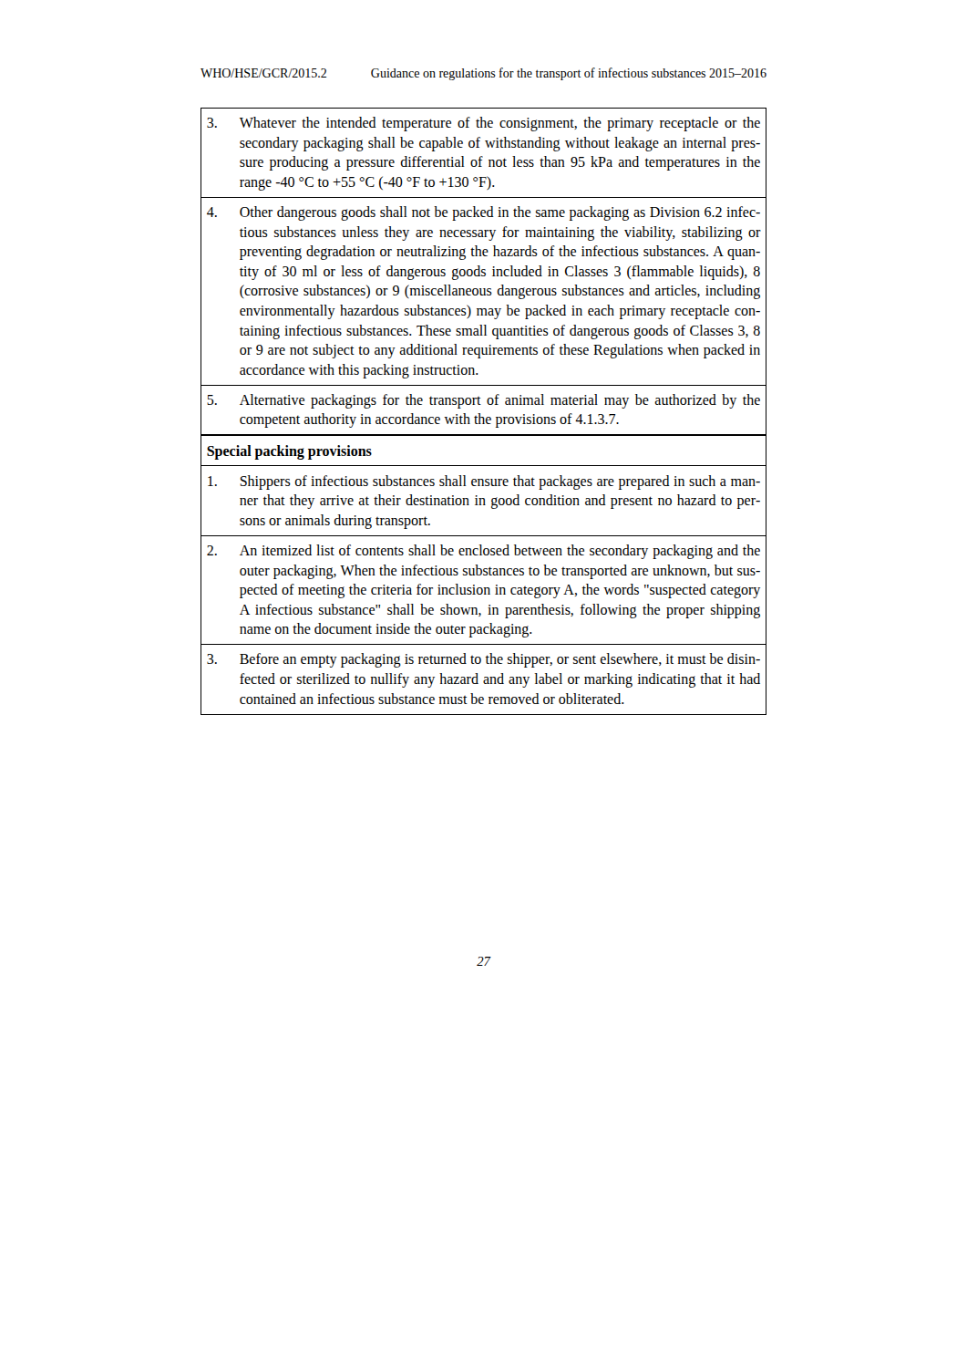WHO/HSE/GCR/2015.2 Guidance on regulations for the transport of infectious substances 2015–2016
| 3. | Whatever the intended temperature of the consignment, the primary receptacle or the secondary packaging shall be capable of withstanding without leakage an internal pressure producing a pressure differential of not less than 95 kPa and temperatures in the range -40 °C to +55 °C (-40 °F to +130 °F). |
| 4. | Other dangerous goods shall not be packed in the same packaging as Division 6.2 infectious substances unless they are necessary for maintaining the viability, stabilizing or preventing degradation or neutralizing the hazards of the infectious substances. A quantity of 30 ml or less of dangerous goods included in Classes 3 (flammable liquids), 8 (corrosive substances) or 9 (miscellaneous dangerous substances and articles, including environmentally hazardous substances) may be packed in each primary receptacle containing infectious substances. These small quantities of dangerous goods of Classes 3, 8 or 9 are not subject to any additional requirements of these Regulations when packed in accordance with this packing instruction. |
| 5. | Alternative packagings for the transport of animal material may be authorized by the competent authority in accordance with the provisions of 4.1.3.7. |
| Special packing provisions |
| 1. | Shippers of infectious substances shall ensure that packages are prepared in such a manner that they arrive at their destination in good condition and present no hazard to persons or animals during transport. |
| 2. | An itemized list of contents shall be enclosed between the secondary packaging and the outer packaging, When the infectious substances to be transported are unknown, but suspected of meeting the criteria for inclusion in category A, the words "suspected category A infectious substance" shall be shown, in parenthesis, following the proper shipping name on the document inside the outer packaging. |
| 3. | Before an empty packaging is returned to the shipper, or sent elsewhere, it must be disinfected or sterilized to nullify any hazard and any label or marking indicating that it had contained an infectious substance must be removed or obliterated. |
27